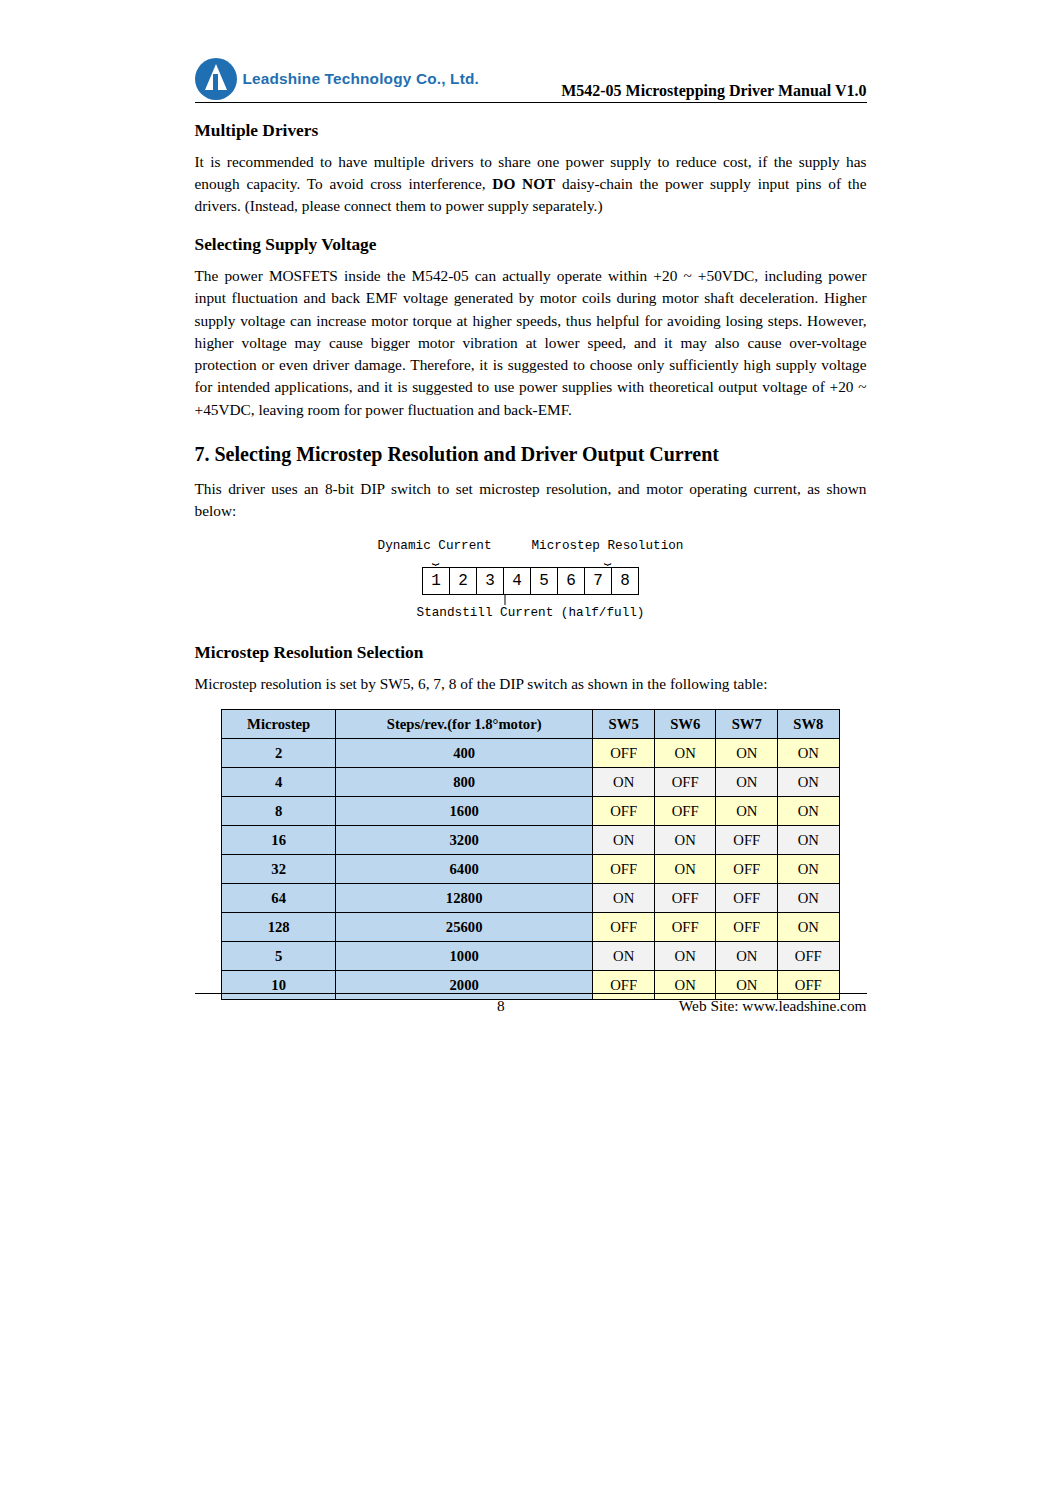Leadshine Technology Co., Ltd.
M542-05 Microstepping Driver Manual V1.0
Multiple Drivers
It is recommended to have multiple drivers to share one power supply to reduce cost, if the supply has enough capacity. To avoid cross interference, DO NOT daisy-chain the power supply input pins of the drivers. (Instead, please connect them to power supply separately.)
Selecting Supply Voltage
The power MOSFETS inside the M542-05 can actually operate within +20 ~ +50VDC, including power input fluctuation and back EMF voltage generated by motor coils during motor shaft deceleration. Higher supply voltage can increase motor torque at higher speeds, thus helpful for avoiding losing steps. However, higher voltage may cause bigger motor vibration at lower speed, and it may also cause over-voltage protection or even driver damage. Therefore, it is suggested to choose only sufficiently high supply voltage for intended applications, and it is suggested to use power supplies with theoretical output voltage of +20 ~ +45VDC, leaving room for power fluctuation and back-EMF.
7. Selecting Microstep Resolution and Driver Output Current
This driver uses an 8-bit DIP switch to set microstep resolution, and motor operating current, as shown below:
Dynamic Current
⏟
Microstep Resolution
⏟
12345678
Standstill Current (half/full)
Microstep Resolution Selection
Microstep resolution is set by SW5, 6, 7, 8 of the DIP switch as shown in the following table:
| Microstep | Steps/rev.(for 1.8°motor) | SW5 | SW6 | SW7 | SW8 |
| --- | --- | --- | --- | --- | --- |
| 2 | 400 | OFF | ON | ON | ON |
| 4 | 800 | ON | OFF | ON | ON |
| 8 | 1600 | OFF | OFF | ON | ON |
| 16 | 3200 | ON | ON | OFF | ON |
| 32 | 6400 | OFF | ON | OFF | ON |
| 64 | 12800 | ON | OFF | OFF | ON |
| 128 | 25600 | OFF | OFF | OFF | ON |
| 5 | 1000 | ON | ON | ON | OFF |
| 10 | 2000 | OFF | ON | ON | OFF |
8
Web Site: www.leadshine.com